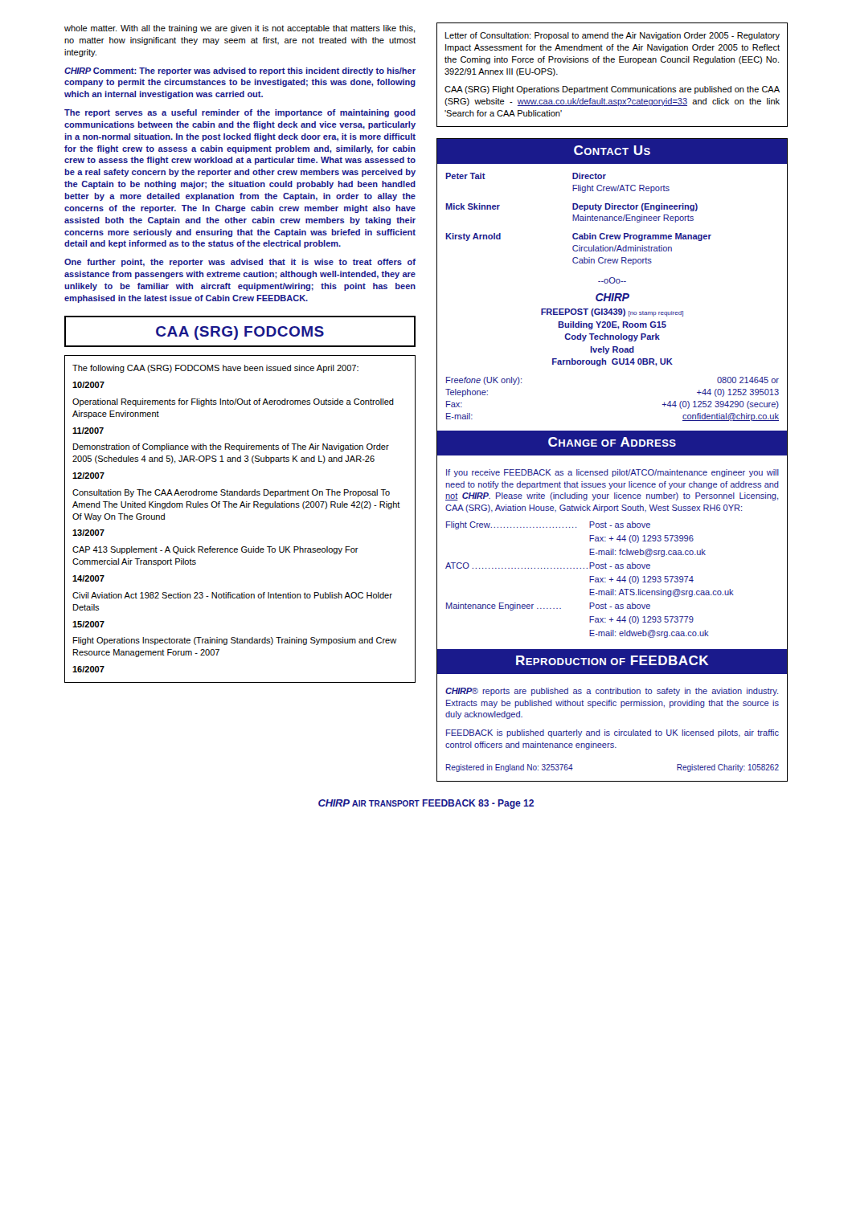whole matter. With all the training we are given it is not acceptable that matters like this, no matter how insignificant they may seem at first, are not treated with the utmost integrity.
CHIRP Comment: The reporter was advised to report this incident directly to his/her company to permit the circumstances to be investigated; this was done, following which an internal investigation was carried out.
The report serves as a useful reminder of the importance of maintaining good communications between the cabin and the flight deck and vice versa, particularly in a non-normal situation. In the post locked flight deck door era, it is more difficult for the flight crew to assess a cabin equipment problem and, similarly, for cabin crew to assess the flight crew workload at a particular time. What was assessed to be a real safety concern by the reporter and other crew members was perceived by the Captain to be nothing major; the situation could probably had been handled better by a more detailed explanation from the Captain, in order to allay the concerns of the reporter. The In Charge cabin crew member might also have assisted both the Captain and the other cabin crew members by taking their concerns more seriously and ensuring that the Captain was briefed in sufficient detail and kept informed as to the status of the electrical problem.
One further point, the reporter was advised that it is wise to treat offers of assistance from passengers with extreme caution; although well-intended, they are unlikely to be familiar with aircraft equipment/wiring; this point has been emphasised in the latest issue of Cabin Crew FEEDBACK.
CAA (SRG) FODCOMS
The following CAA (SRG) FODCOMS have been issued since April 2007:
10/2007
Operational Requirements for Flights Into/Out of Aerodromes Outside a Controlled Airspace Environment
11/2007
Demonstration of Compliance with the Requirements of The Air Navigation Order 2005 (Schedules 4 and 5), JAR-OPS 1 and 3 (Subparts K and L) and JAR-26
12/2007
Consultation By The CAA Aerodrome Standards Department On The Proposal To Amend The United Kingdom Rules Of The Air Regulations (2007) Rule 42(2) - Right Of Way On The Ground
13/2007
CAP 413 Supplement - A Quick Reference Guide To UK Phraseology For Commercial Air Transport Pilots
14/2007
Civil Aviation Act 1982 Section 23 - Notification of Intention to Publish AOC Holder Details
15/2007
Flight Operations Inspectorate (Training Standards) Training Symposium and Crew Resource Management Forum - 2007
16/2007
Letter of Consultation: Proposal to amend the Air Navigation Order 2005 - Regulatory Impact Assessment for the Amendment of the Air Navigation Order 2005 to Reflect the Coming into Force of Provisions of the European Council Regulation (EEC) No. 3922/91 Annex III (EU-OPS).
CAA (SRG) Flight Operations Department Communications are published on the CAA (SRG) website - www.caa.co.uk/default.aspx?categoryid=33 and click on the link 'Search for a CAA Publication'
CONTACT US
| Peter Tait | Director Flight Crew/ATC Reports |
| Mick Skinner | Deputy Director (Engineering) Maintenance/Engineer Reports |
| Kirsty Arnold | Cabin Crew Programme Manager Circulation/Administration Cabin Crew Reports |
--oOo--
CHIRP
FREEPOST (GI3439) [no stamp required]
Building Y20E, Room G15
Cody Technology Park
Ively Road
Farnborough GU14 0BR, UK
| Free fone (UK only): | 0800 214645 or |
| Telephone: | +44 (0) 1252 395013 |
| Fax: | +44 (0) 1252 394290 (secure) |
| E-mail: | confidential@chirp.co.uk |
CHANGE OF ADDRESS
If you receive FEEDBACK as a licensed pilot/ATCO/maintenance engineer you will need to notify the department that issues your licence of your change of address and not CHIRP. Please write (including your licence number) to Personnel Licensing, CAA (SRG), Aviation House, Gatwick Airport South, West Sussex RH6 0YR:
| Flight Crew ........................... | Post - as above |
| | Fax: + 44 (0) 1293 573996 |
| | E-mail: fclweb@srg.caa.co.uk |
| ATCO .................................... | Post - as above |
| | Fax: + 44 (0) 1293 573974 |
| | E-mail: ATS.licensing@srg.caa.co.uk |
| Maintenance Engineer ........ | Post - as above |
| | Fax: + 44 (0) 1293 573779 |
| | E-mail: eldweb@srg.caa.co.uk |
REPRODUCTION OF FEEDBACK
CHIRP® reports are published as a contribution to safety in the aviation industry. Extracts may be published without specific permission, providing that the source is duly acknowledged.
FEEDBACK is published quarterly and is circulated to UK licensed pilots, air traffic control officers and maintenance engineers.
Registered in England No: 3253764 Registered Charity: 1058262
CHIRP AIR TRANSPORT FEEDBACK 83 - Page 12